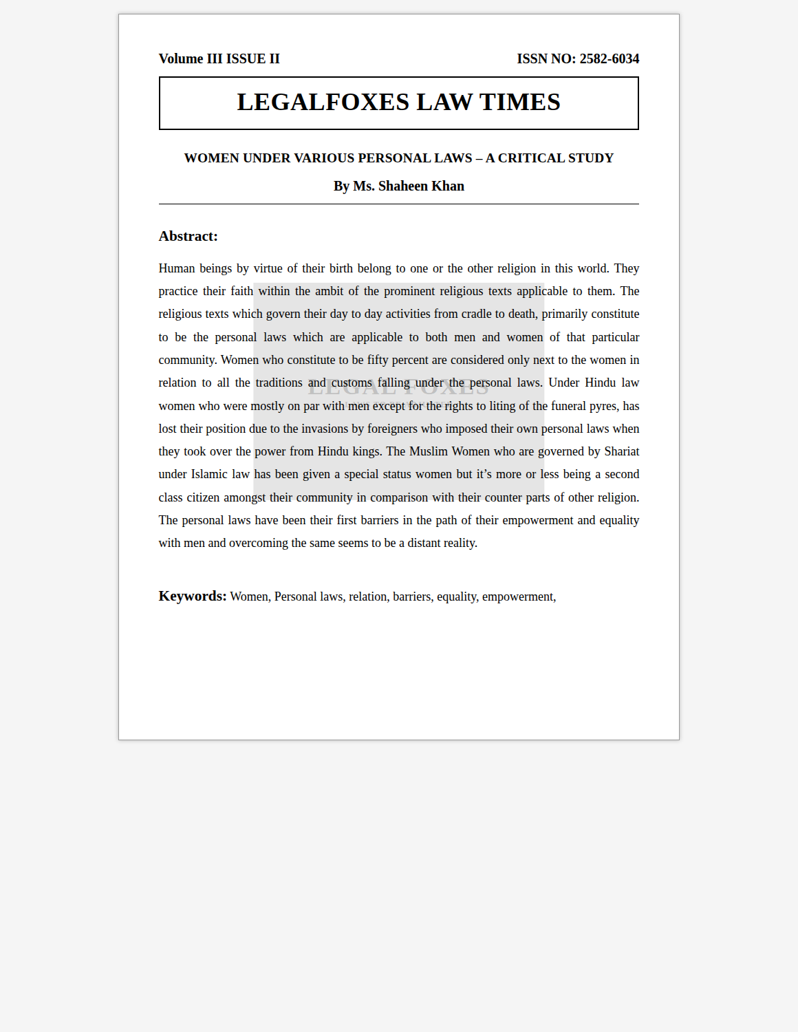Volume III ISSUE II ISSN NO: 2582-6034
LEGALFOXES LAW TIMES
WOMEN UNDER VARIOUS PERSONAL LAWS – A CRITICAL STUDY
By Ms. Shaheen Khan
Abstract:
Human beings by virtue of their birth belong to one or the other religion in this world. They practice their faith within the ambit of the prominent religious texts applicable to them. The religious texts which govern their day to day activities from cradle to death, primarily constitute to be the personal laws which are applicable to both men and women of that particular community. Women who constitute to be fifty percent are considered only next to the women in relation to all the traditions and customs falling under the personal laws. Under Hindu law women who were mostly on par with men except for the rights to liting of the funeral pyres, has lost their position due to the invasions by foreigners who imposed their own personal laws when they took over the power from Hindu kings. The Muslim Women who are governed by Shariat under Islamic law has been given a special status women but it’s more or less being a second class citizen amongst their community in comparison with their counter parts of other religion. The personal laws have been their first barriers in the path of their empowerment and equality with men and overcoming the same seems to be a distant reality.
Keywords: Women, Personal laws, relation, barriers, equality, empowerment,
LEGAL FOXES LAWS TO BE ADJUSTED